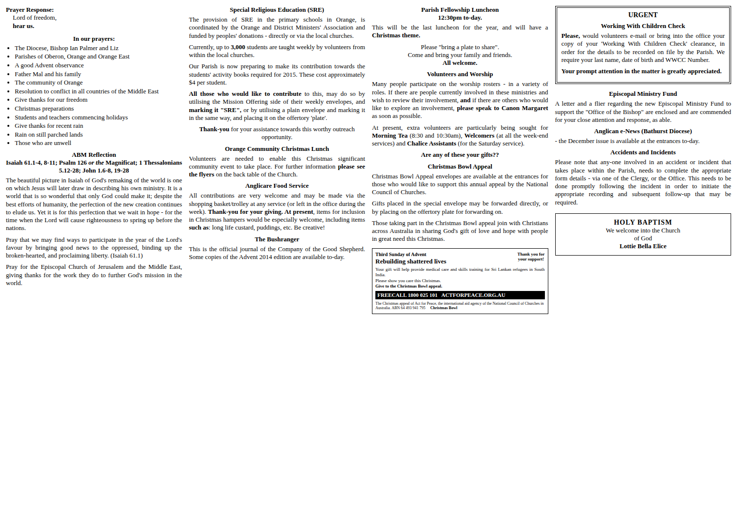Prayer Response:
Lord of freedom,
hear us.
In our prayers:
The Diocese, Bishop Ian Palmer and Liz
Parishes of Oberon, Orange and Orange East
A good Advent observance
Father Mal and his family
The community of Orange
Resolution to conflict in all countries of the Middle East
Give thanks for our freedom
Christmas preparations
Students and teachers commencing holidays
Give thanks for recent rain
Rain on still parched lands
Those who are unwell
ABM Reflection
Isaiah 61.1-4, 8-11; Psalm 126 or the Magnificat; 1 Thessalonians 5.12-28; John 1.6-8, 19-28
The beautiful picture in Isaiah of God's remaking of the world is one on which Jesus will later draw in describing his own ministry. It is a world that is so wonderful that only God could make it; despite the best efforts of humanity, the perfection of the new creation continues to elude us. Yet it is for this perfection that we wait in hope - for the time when the Lord will cause righteousness to spring up before the nations.
Pray that we may find ways to participate in the year of the Lord's favour by bringing good news to the oppressed, binding up the broken-hearted, and proclaiming liberty. (Isaiah 61.1)
Pray for the Episcopal Church of Jerusalem and the Middle East, giving thanks for the work they do to further God's mission in the world.
Special Religious Education (SRE)
The provision of SRE in the primary schools in Orange, is coordinated by the Orange and District Ministers' Association and funded by peoples' donations - directly or via the local churches.
Currently, up to 3,000 students are taught weekly by volunteers from within the local churches.
Our Parish is now preparing to make its contribution towards the students' activity books required for 2015. These cost approximately $4 per student.
All those who would like to contribute to this, may do so by utilising the Mission Offering side of their weekly envelopes, and marking it "SRE", or by utilising a plain envelope and marking it in the same way, and placing it on the offertory 'plate'.
Thank-you for your assistance towards this worthy outreach opportunity.
Orange Community Christmas Lunch
Volunteers are needed to enable this Christmas significant community event to take place. For further information please see the flyers on the back table of the Church.
Anglicare Food Service
All contributions are very welcome and may be made via the shopping basket/trolley at any service (or left in the office during the week). Thank-you for your giving. At present, items for inclusion in Christmas hampers would be especially welcome, including items such as: long life custard, puddings, etc. Be creative!
The Bushranger
This is the official journal of the Company of the Good Shepherd. Some copies of the Advent 2014 edition are available to-day.
Parish Fellowship Luncheon
12:30pm to-day.
This will be the last luncheon for the year, and will have a Christmas theme.
Please "bring a plate to share".
Come and bring your family and friends.
All welcome.
Volunteers and Worship
Many people participate on the worship rosters - in a variety of roles. If there are people currently involved in these ministries and wish to review their involvement, and if there are others who would like to explore an involvement, please speak to Canon Margaret as soon as possible.
At present, extra volunteers are particularly being sought for Morning Tea (8:30 and 10:30am), Welcomers (at all the week-end services) and Chalice Assistants (for the Saturday service).
Are any of these your gifts??
Christmas Bowl Appeal
Christmas Bowl Appeal envelopes are available at the entrances for those who would like to support this annual appeal by the National Council of Churches.
Gifts placed in the special envelope may be forwarded directly, or by placing on the offertory plate for forwarding on.
Those taking part in the Christmas Bowl appeal join with Christians across Australia in sharing God's gift of love and hope with people in great need this Christmas.
Thank you for
your support!
Third Sunday of Advent
Rebuilding shattered lives
Your gift will help provide medical care and skills training for Sri Lankan refugees in South India.
Please show you care this Christmas.
Give to the Christmas Bowl appeal.
FREECALL 1800 025 101 ACTFORPEACE.ORG.AU
The Christmas appeal of Act for Peace, the international aid agency of the National Council of Churches in Australia. ABN 64 493 941 795 Christmas Bowl
URGENT
Working With Children Check
Please, would volunteers e-mail or bring into the office your copy of your 'Working With Children Check' clearance, in order for the details to be recorded on file by the Parish. We require your last name, date of birth and WWCC Number.
Your prompt attention in the matter is greatly appreciated.
Episcopal Ministry Fund
A letter and a flier regarding the new Episcopal Ministry Fund to support the "Office of the Bishop" are enclosed and are commended for your close attention and response, as able.
Anglican e-News (Bathurst Diocese)
- the December issue is available at the entrances to-day.
Accidents and Incidents
Please note that any-one involved in an accident or incident that takes place within the Parish, needs to complete the appropriate form details - via one of the Clergy, or the Office. This needs to be done promptly following the incident in order to initiate the appropriate recording and subsequent follow-up that may be required.
HOLY BAPTISM
We welcome into the Church
of God
Lottie Bella Elice